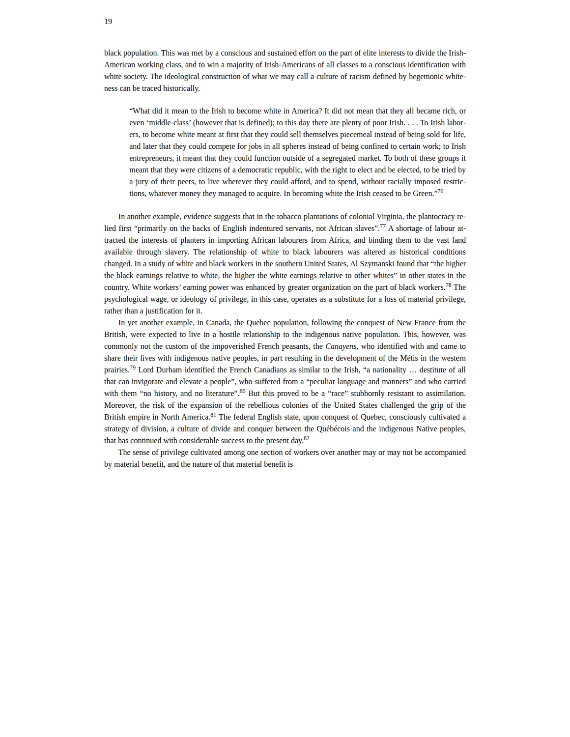19
black population. This was met by a conscious and sustained effort on the part of elite interests to divide the Irish-American working class, and to win a majority of Irish-Americans of all classes to a conscious identification with white society. The ideological construction of what we may call a culture of racism defined by hegemonic whiteness can be traced historically.
“What did it mean to the Irish to become white in America? It did not mean that they all became rich, or even ‘middle-class’ (however that is defined); to this day there are plenty of poor Irish. . . . To Irish laborers, to become white meant at first that they could sell themselves piecemeal instead of being sold for life, and later that they could compete for jobs in all spheres instead of being confined to certain work; to Irish entrepreneurs, it meant that they could function outside of a segregated market. To both of these groups it meant that they were citizens of a democratic republic, with the right to elect and be elected, to be tried by a jury of their peers, to live wherever they could afford, and to spend, without racially imposed restrictions, whatever money they managed to acquire. In becoming white the Irish ceased to be Green.”76
In another example, evidence suggests that in the tobacco plantations of colonial Virginia, the plantocracy relied first “primarily on the backs of English indentured servants, not African slaves”.77 A shortage of labour attracted the interests of planters in importing African labourers from Africa, and binding them to the vast land available through slavery. The relationship of white to black labourers was altered as historical conditions changed. In a study of white and black workers in the southern United States, Al Szymanski found that “the higher the black earnings relative to white, the higher the white earnings relative to other whites” in other states in the country. White workers’ earning power was enhanced by greater organization on the part of black workers.78 The psychological wage, or ideology of privilege, in this case, operates as a substitute for a loss of material privilege, rather than a justification for it.
In yet another example, in Canada, the Quebec population, following the conquest of New France from the British, were expected to live in a hostile relationship to the indigenous native population. This, however, was commonly not the custom of the impoverished French peasants, the Canayens, who identified with and came to share their lives with indigenous native peoples, in part resulting in the development of the Métis in the western prairies.79 Lord Durham identified the French Canadians as similar to the Irish, “a nationality … destitute of all that can invigorate and elevate a people”, who suffered from a “peculiar language and manners” and who carried with them “no history, and no literature”.80 But this proved to be a “race” stubbornly resistant to assimilation. Moreover, the risk of the expansion of the rebellious colonies of the United States challenged the grip of the British empire in North America.81 The federal English state, upon conquest of Quebec, consciously cultivated a strategy of division, a culture of divide and conquer between the Québécois and the indigenous Native peoples, that has continued with considerable success to the present day.82
The sense of privilege cultivated among one section of workers over another may or may not be accompanied by material benefit, and the nature of that material benefit is